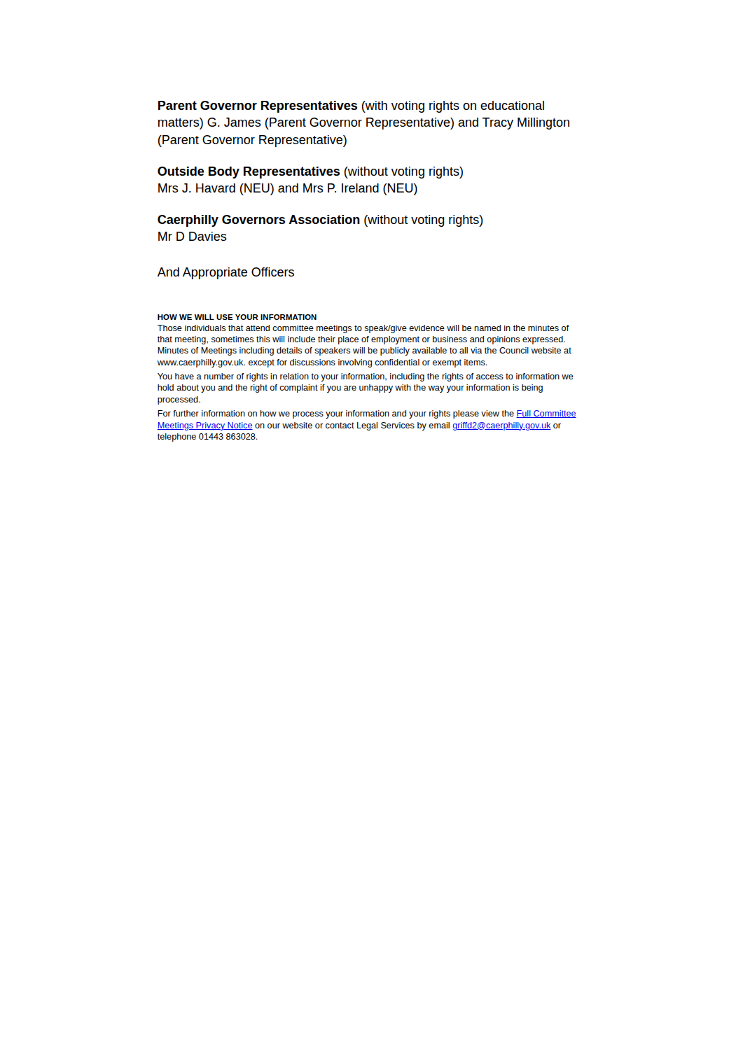Parent Governor Representatives (with voting rights on educational matters) G. James (Parent Governor Representative) and Tracy Millington (Parent Governor Representative)
Outside Body Representatives (without voting rights)
Mrs J. Havard (NEU) and Mrs P. Ireland (NEU)
Caerphilly Governors Association (without voting rights)
Mr D Davies
And Appropriate Officers
HOW WE WILL USE YOUR INFORMATION
Those individuals that attend committee meetings to speak/give evidence will be named in the minutes of that meeting, sometimes this will include their place of employment or business and opinions expressed. Minutes of Meetings including details of speakers will be publicly available to all via the Council website at www.caerphilly.gov.uk. except for discussions involving confidential or exempt items.
You have a number of rights in relation to your information, including the rights of access to information we hold about you and the right of complaint if you are unhappy with the way your information is being processed.
For further information on how we process your information and your rights please view the Full Committee Meetings Privacy Notice on our website or contact Legal Services by email griffd2@caerphilly.gov.uk or telephone 01443 863028.